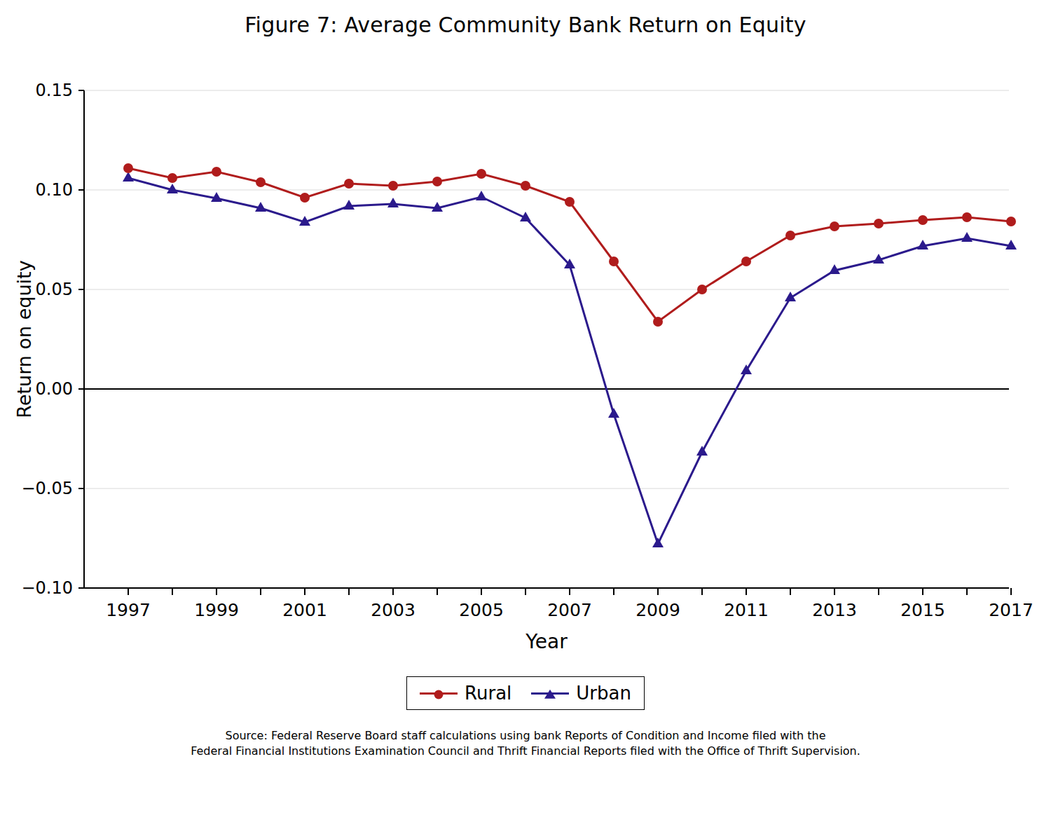Figure 7: Average Community Bank Return on Equity
Average Community Bank Return on Equity Two lines from 1997 to 2017. Rural return on equity stays near 0.10 until 2007, falls to about 0.034 in 2009, then recovers to about 0.084 by 2017. Urban return on equity starts near 0.106, declines to about negative 0.078 in 2009, then recovers to about 0.072 by 2017. 0.15 0.10 0.05 0.00 −0.05 −0.10 Return on equity 1997 1999 2001 2003 2005 2007 2009 2011 2013 2015 2017 Year
Rural
Urban
Source: Federal Reserve Board staff calculations using bank Reports of Condition and Income filed with the
Federal Financial Institutions Examination Council and Thrift Financial Reports filed with the Office of Thrift Supervision.